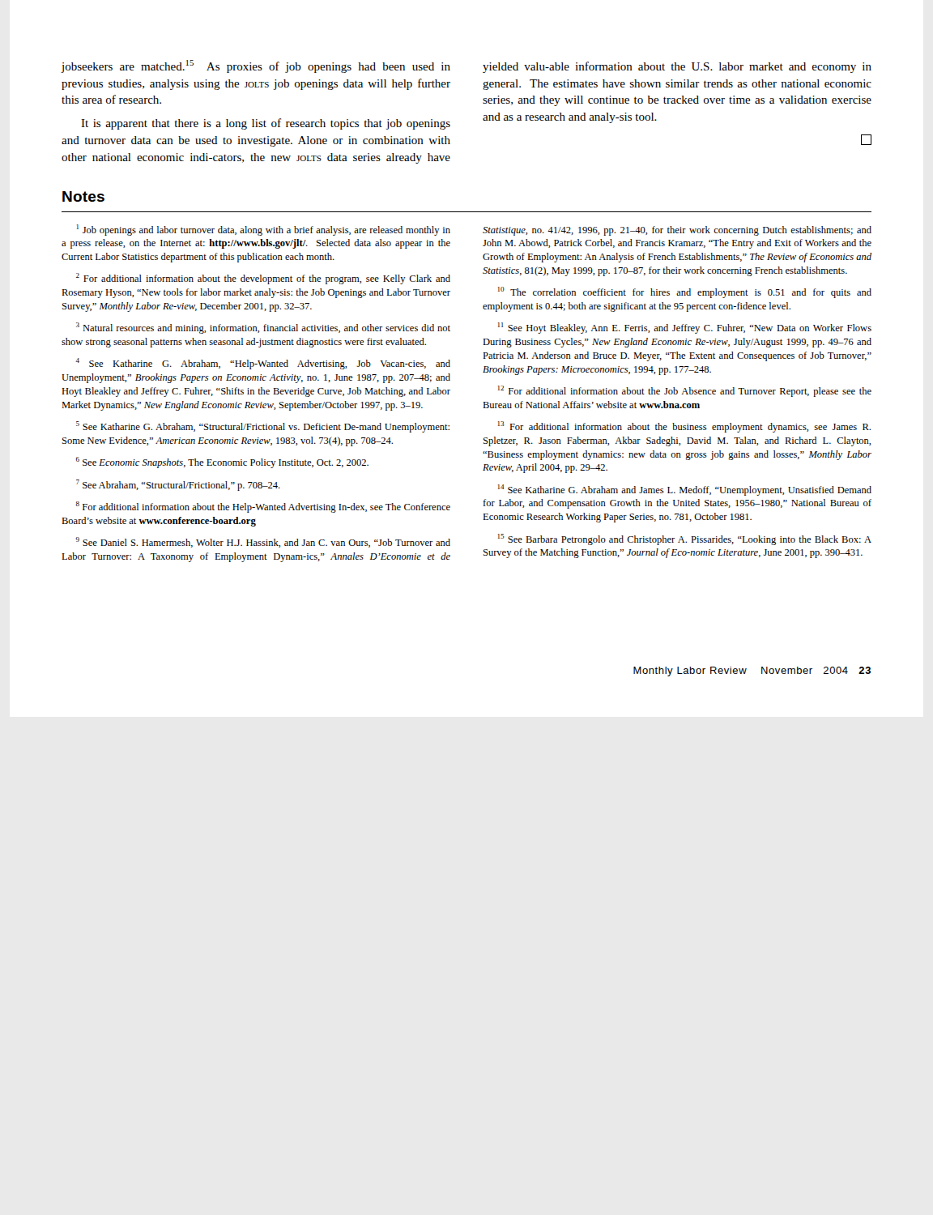jobseekers are matched.15 As proxies of job openings had been used in previous studies, analysis using the jolts job openings data will help further this area of research.
It is apparent that there is a long list of research topics that job openings and turnover data can be used to investigate. Alone or in combination with other national economic indi-cators, the new jolts data series already have yielded valu-able information about the U.S. labor market and economy in general. The estimates have shown similar trends as other national economic series, and they will continue to be tracked over time as a validation exercise and as a research and analy-sis tool.
Notes
1 Job openings and labor turnover data, along with a brief analysis, are released monthly in a press release, on the Internet at: http://www.bls.gov/jlt/. Selected data also appear in the Current Labor Statistics department of this publication each month.
2 For additional information about the development of the program, see Kelly Clark and Rosemary Hyson, “New tools for labor market analy-sis: the Job Openings and Labor Turnover Survey,” Monthly Labor Re-view, December 2001, pp. 32–37.
3 Natural resources and mining, information, financial activities, and other services did not show strong seasonal patterns when seasonal ad-justment diagnostics were first evaluated.
4 See Katharine G. Abraham, “Help-Wanted Advertising, Job Vacan-cies, and Unemployment,” Brookings Papers on Economic Activity, no. 1, June 1987, pp. 207–48; and Hoyt Bleakley and Jeffrey C. Fuhrer, “Shifts in the Beveridge Curve, Job Matching, and Labor Market Dynamics,” New England Economic Review, September/October 1997, pp. 3–19.
5 See Katharine G. Abraham, “Structural/Frictional vs. Deficient De-mand Unemployment: Some New Evidence,” American Economic Review, 1983, vol. 73(4), pp. 708–24.
6 See Economic Snapshots, The Economic Policy Institute, Oct. 2, 2002.
7 See Abraham, “Structural/Frictional,” p. 708–24.
8 For additional information about the Help-Wanted Advertising In-dex, see The Conference Board’s website at www.conference-board.org
9 See Daniel S. Hamermesh, Wolter H.J. Hassink, and Jan C. van Ours, “Job Turnover and Labor Turnover: A Taxonomy of Employment Dynam-ics,” Annales D’Economie et de Statistique, no. 41/42, 1996, pp. 21–40, for their work concerning Dutch establishments; and John M. Abowd, Patrick Corbel, and Francis Kramarz, “The Entry and Exit of Workers and the Growth of Employment: An Analysis of French Establishments,” The Review of Economics and Statistics, 81(2), May 1999, pp. 170–87, for their work concerning French establishments.
10 The correlation coefficient for hires and employment is 0.51 and for quits and employment is 0.44; both are significant at the 95 percent con-fidence level.
11 See Hoyt Bleakley, Ann E. Ferris, and Jeffrey C. Fuhrer, “New Data on Worker Flows During Business Cycles,” New England Economic Re-view, July/August 1999, pp. 49–76 and Patricia M. Anderson and Bruce D. Meyer, “The Extent and Consequences of Job Turnover,” Brookings Papers: Microeconomics, 1994, pp. 177–248.
12 For additional information about the Job Absence and Turnover Report, please see the Bureau of National Affairs’ website at www.bna.com
13 For additional information about the business employment dynamics, see James R. Spletzer, R. Jason Faberman, Akbar Sadeghi, David M. Talan, and Richard L. Clayton, “Business employment dynamics: new data on gross job gains and losses,” Monthly Labor Review, April 2004, pp. 29–42.
14 See Katharine G. Abraham and James L. Medoff, “Unemployment, Unsatisfied Demand for Labor, and Compensation Growth in the United States, 1956–1980,” National Bureau of Economic Research Working Paper Series, no. 781, October 1981.
15 See Barbara Petrongolo and Christopher A. Pissarides, “Looking into the Black Box: A Survey of the Matching Function,” Journal of Eco-nomic Literature, June 2001, pp. 390–431.
Monthly Labor Review November 2004 23